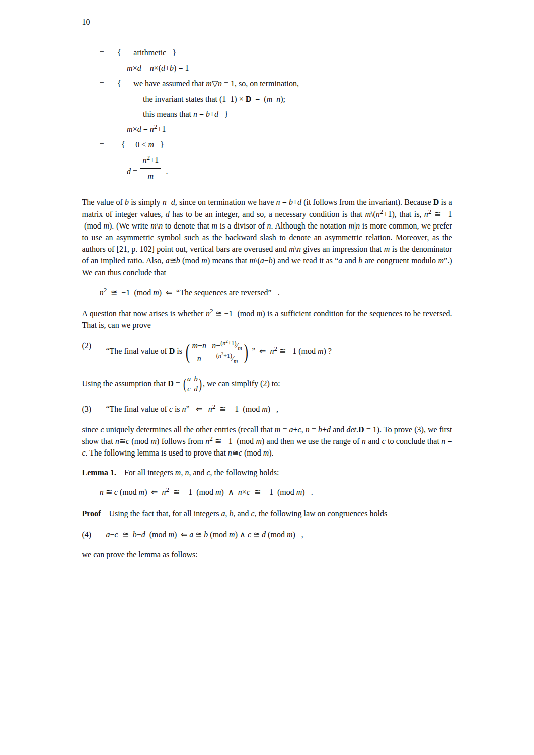10
= { arithmetic }
m×d − n×(d+b) = 1
= { we have assumed that m▽n = 1, so, on termination,
the invariant states that (1 1) × D = (m n);
this means that n = b+d }
m×d = n2+1
= { 0 < m }
d = n2+1 m .
The value of b is simply n−d, since on termination we have n = b+d (it follows from the invariant). Because D is a matrix of integer values, d has to be an integer, and so, a necessary condition is that m\(n2+1), that is, n2 ≅ −1 (mod m). (We write m\n to denote that m is a divisor of n. Although the notation m|n is more common, we prefer to use an asymmetric symbol such as the backward slash to denote an asymmetric relation. Moreover, as the authors of [21, p. 102] point out, vertical bars are overused and m\n gives an impression that m is the denominator of an implied ratio. Also, a≅b (mod m) means that m\(a−b) and we read it as “a and b are congruent modulo m”.) We can thus conclude that
n2 ≅ −1 (mod m) ⇐ “The sequences are reversed” .
A question that now arises is whether n2 ≅ −1 (mod m) is a sufficient condition for the sequences to be reversed. That is, can we prove
(2) “The final value of D is ( m−n n−(n2+1)⁄m n(n2+1)⁄m ) ” ⇐ n2 ≅ −1 (mod m) ?
Using the assumption that D = (abcd), we can simplify (2) to:
(3) “The final value of c is n” ⇐ n2 ≅ −1 (mod m) ,
since c uniquely determines all the other entries (recall that m = a+c, n = b+d and det.D = 1). To prove (3), we first show that n≅c (mod m) follows from n2 ≅ −1 (mod m) and then we use the range of n and c to conclude that n = c. The following lemma is used to prove that n≅c (mod m).
Lemma 1. For all integers m, n, and c, the following holds:
n ≅ c (mod m) ⇐ n2 ≅ −1 (mod m) ∧ n×c ≅ −1 (mod m) .
Proof Using the fact that, for all integers a, b, and c, the following law on congruences holds
(4) a−c ≅ b−d (mod m) ⇐ a ≅ b (mod m) ∧ c ≅ d (mod m) ,
we can prove the lemma as follows: